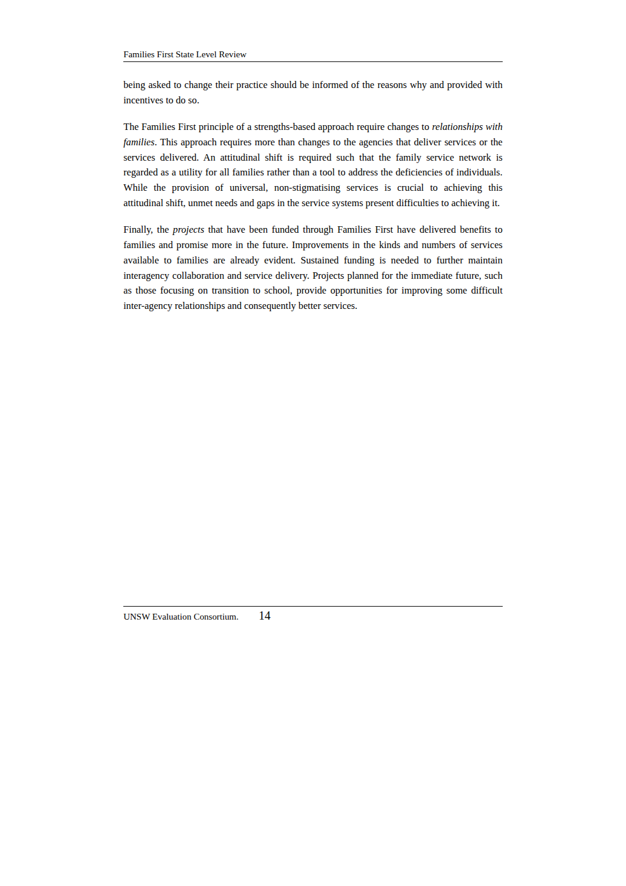Families First State Level Review
being asked to change their practice should be informed of the reasons why and provided with incentives to do so.
The Families First principle of a strengths-based approach require changes to relationships with families. This approach requires more than changes to the agencies that deliver services or the services delivered. An attitudinal shift is required such that the family service network is regarded as a utility for all families rather than a tool to address the deficiencies of individuals. While the provision of universal, non-stigmatising services is crucial to achieving this attitudinal shift, unmet needs and gaps in the service systems present difficulties to achieving it.
Finally, the projects that have been funded through Families First have delivered benefits to families and promise more in the future. Improvements in the kinds and numbers of services available to families are already evident. Sustained funding is needed to further maintain interagency collaboration and service delivery. Projects planned for the immediate future, such as those focusing on transition to school, provide opportunities for improving some difficult inter-agency relationships and consequently better services.
UNSW Evaluation Consortium. 14